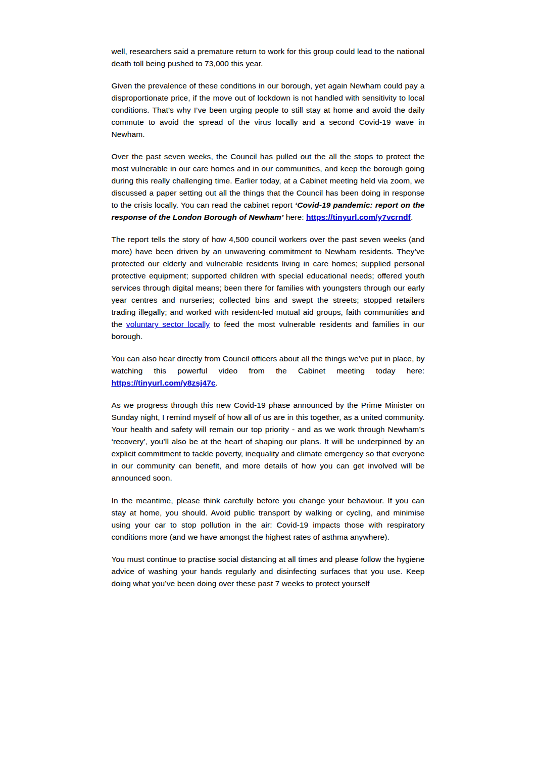well, researchers said a premature return to work for this group could lead to the national death toll being pushed to 73,000 this year.
Given the prevalence of these conditions in our borough, yet again Newham could pay a disproportionate price, if the move out of lockdown is not handled with sensitivity to local conditions. That’s why I’ve been urging people to still stay at home and avoid the daily commute to avoid the spread of the virus locally and a second Covid-19 wave in Newham.
Over the past seven weeks, the Council has pulled out the all the stops to protect the most vulnerable in our care homes and in our communities, and keep the borough going during this really challenging time. Earlier today, at a Cabinet meeting held via zoom, we discussed a paper setting out all the things that the Council has been doing in response to the crisis locally. You can read the cabinet report ‘Covid-19 pandemic: report on the response of the London Borough of Newham’ here: https://tinyurl.com/y7vcrndf.
The report tells the story of how 4,500 council workers over the past seven weeks (and more) have been driven by an unwavering commitment to Newham residents. They’ve protected our elderly and vulnerable residents living in care homes; supplied personal protective equipment; supported children with special educational needs; offered youth services through digital means; been there for families with youngsters through our early year centres and nurseries; collected bins and swept the streets; stopped retailers trading illegally; and worked with resident-led mutual aid groups, faith communities and the voluntary sector locally to feed the most vulnerable residents and families in our borough.
You can also hear directly from Council officers about all the things we’ve put in place, by watching this powerful video from the Cabinet meeting today here: https://tinyurl.com/y8zsj47c.
As we progress through this new Covid-19 phase announced by the Prime Minister on Sunday night, I remind myself of how all of us are in this together, as a united community. Your health and safety will remain our top priority - and as we work through Newham’s ‘recovery’, you’ll also be at the heart of shaping our plans. It will be underpinned by an explicit commitment to tackle poverty, inequality and climate emergency so that everyone in our community can benefit, and more details of how you can get involved will be announced soon.
In the meantime, please think carefully before you change your behaviour. If you can stay at home, you should. Avoid public transport by walking or cycling, and minimise using your car to stop pollution in the air: Covid-19 impacts those with respiratory conditions more (and we have amongst the highest rates of asthma anywhere).
You must continue to practise social distancing at all times and please follow the hygiene advice of washing your hands regularly and disinfecting surfaces that you use. Keep doing what you’ve been doing over these past 7 weeks to protect yourself